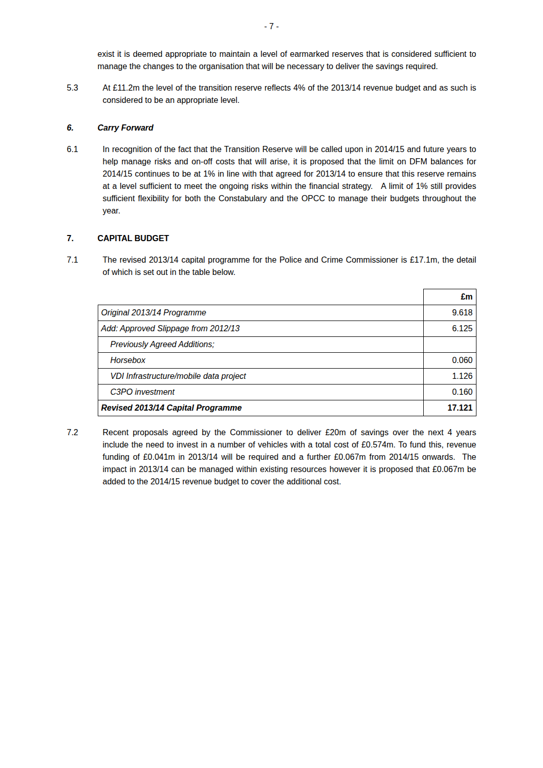- 7 -
exist it is deemed appropriate to maintain a level of earmarked reserves that is considered sufficient to manage the changes to the organisation that will be necessary to deliver the savings required.
5.3
At £11.2m the level of the transition reserve reflects 4% of the 2013/14 revenue budget and as such is considered to be an appropriate level.
6. Carry Forward
6.1
In recognition of the fact that the Transition Reserve will be called upon in 2014/15 and future years to help manage risks and on-off costs that will arise, it is proposed that the limit on DFM balances for 2014/15 continues to be at 1% in line with that agreed for 2013/14 to ensure that this reserve remains at a level sufficient to meet the ongoing risks within the financial strategy. A limit of 1% still provides sufficient flexibility for both the Constabulary and the OPCC to manage their budgets throughout the year.
7. CAPITAL BUDGET
7.1
The revised 2013/14 capital programme for the Police and Crime Commissioner is £17.1m, the detail of which is set out in the table below.
| | £m |
| Original 2013/14 Programme | 9.618 |
| Add: Approved Slippage from 2012/13 | 6.125 |
| Previously Agreed Additions; | |
| Horsebox | 0.060 |
| VDI Infrastructure/mobile data project | 1.126 |
| C3PO investment | 0.160 |
| Revised 2013/14 Capital Programme | 17.121 |
7.2
Recent proposals agreed by the Commissioner to deliver £20m of savings over the next 4 years include the need to invest in a number of vehicles with a total cost of £0.574m. To fund this, revenue funding of £0.041m in 2013/14 will be required and a further £0.067m from 2014/15 onwards. The impact in 2013/14 can be managed within existing resources however it is proposed that £0.067m be added to the 2014/15 revenue budget to cover the additional cost.